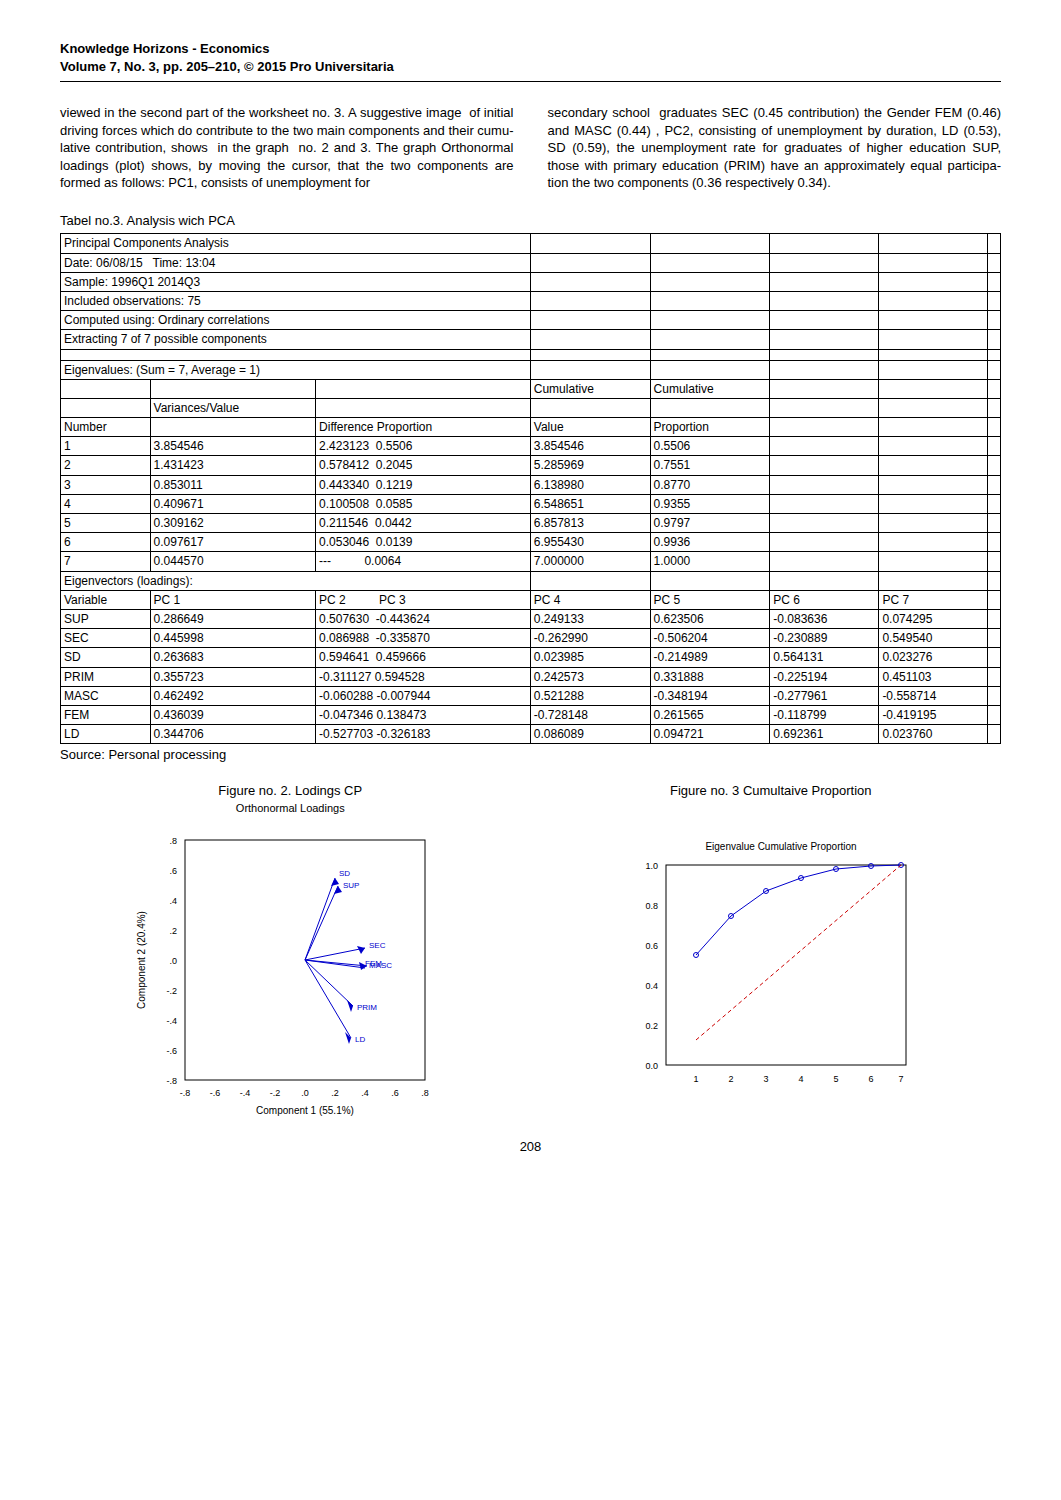Knowledge Horizons - Economics
Volume 7, No. 3, pp. 205–210, © 2015 Pro Universitaria
viewed in the second part of the worksheet no. 3. A suggestive image of initial driving forces which do contribute to the two main components and their cumulative contribution, shows in the graph no. 2 and 3. The graph Orthonormal loadings (plot) shows, by moving the cursor, that the two components are formed as follows: PC1, consists of unemployment for
secondary school graduates SEC (0.45 contribution) the Gender FEM (0.46) and MASC (0.44) , PC2, consisting of unemployment by duration, LD (0.53), SD (0.59), the unemployment rate for graduates of higher education SUP, those with primary education (PRIM) have an approximately equal participation the two components (0.36 respectively 0.34).
Tabel no.3. Analysis wich PCA
| Principal Components Analysis | | | | | |
| Date: 06/08/15 Time: 13:04 | | | | | |
| Sample: 1996Q1 2014Q3 | | | | | |
| Included observations: 75 | | | | | |
| Computed using: Ordinary correlations | | | | | |
| Extracting 7 of 7 possible components | | | | | |
| Eigenvalues: (Sum = 7, Average = 1) | | | | | |
| | | | Cumulative | Cumulative | | | |
| | Variances/Value | | | | | | |
| Number | | Difference Proportion | Value | Proportion | | | |
| 1 | 3.854546 | 2.423123 0.5506 | 3.854546 | 0.5506 | | | |
| 2 | 1.431423 | 0.578412 0.2045 | 5.285969 | 0.7551 | | | |
| 3 | 0.853011 | 0.443340 0.1219 | 6.138980 | 0.8770 | | | |
| 4 | 0.409671 | 0.100508 0.0585 | 6.548651 | 0.9355 | | | |
| 5 | 0.309162 | 0.211546 0.0442 | 6.857813 | 0.9797 | | | |
| 6 | 0.097617 | 0.053046 0.0139 | 6.955430 | 0.9936 | | | |
| 7 | 0.044570 | --- 0.0064 | 7.000000 | 1.0000 | | | |
| Eigenvectors (loadings): | | | | | |
| Variable | PC 1 | PC 2 PC 3 | PC 4 | PC 5 | PC 6 | PC 7 | |
| SUP | 0.286649 | 0.507630 -0.443624 | 0.249133 | 0.623506 | -0.083636 | 0.074295 | |
| SEC | 0.445998 | 0.086988 -0.335870 | -0.262990 | -0.506204 | -0.230889 | 0.549540 | |
| SD | 0.263683 | 0.594641 0.459666 | 0.023985 | -0.214989 | 0.564131 | 0.023276 | |
| PRIM | 0.355723 | -0.311127 0.594528 | 0.242573 | 0.331888 | -0.225194 | 0.451103 | |
| MASC | 0.462492 | -0.060288 -0.007944 | 0.521288 | -0.348194 | -0.277961 | -0.558714 | |
| FEM | 0.436039 | -0.047346 0.138473 | -0.728148 | 0.261565 | -0.118799 | -0.419195 | |
| LD | 0.344706 | -0.527703 -0.326183 | 0.086089 | 0.094721 | 0.692361 | 0.023760 | |
Source: Personal processing
Figure no. 2. Lodings CP
Orthonormal Loadings
.8 .6 .4 .2 .0 -.2 -.4 -.6 -.8 -.8 -.6 -.4 -.2 .0 .2 .4 .6 .8 Component 1 (55.1%) Component 2 (20.4%) SD SUP SEC MASC FEM PRIM LD
Figure no. 3 Cumultaive Proportion
Eigenvalue Cumulative Proportion 1.0 0.8 0.6 0.4 0.2 0.0 1 2 3 4 5 6 7
208